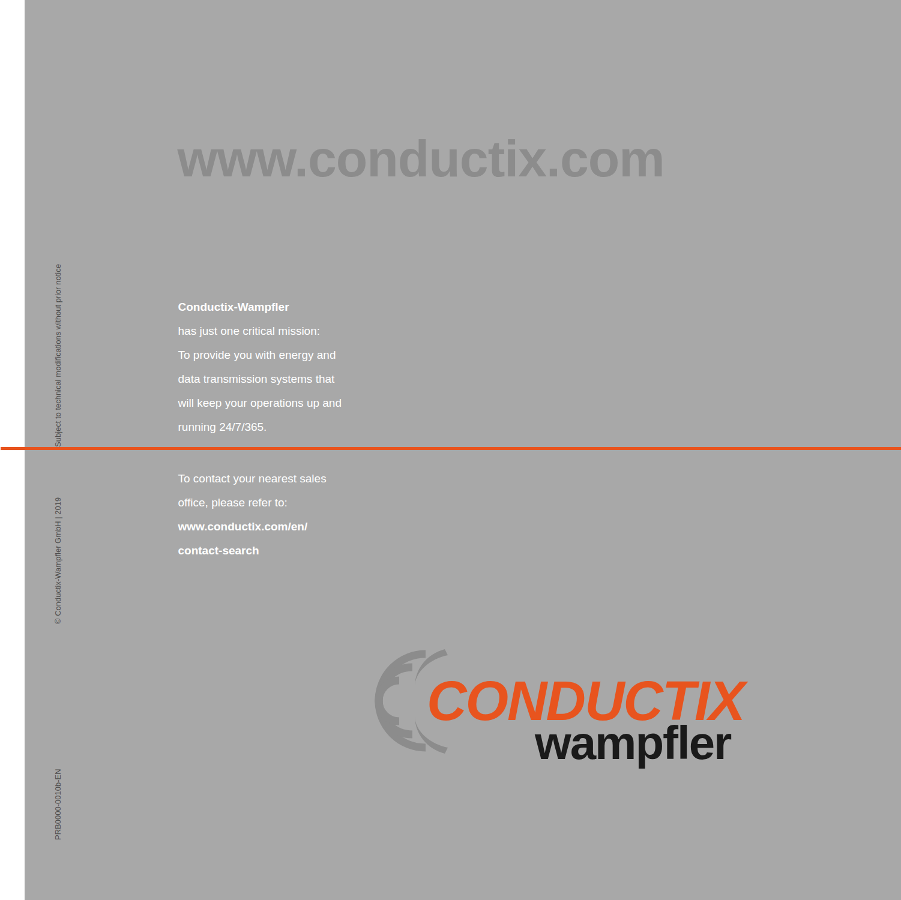www.conductix.com
Conductix-Wampfler
has just one critical mission:
To provide you with energy and
data transmission systems that
will keep your operations up and
running 24/7/365.
To contact your nearest sales
office, please refer to:
www.conductix.com/en/
contact-search
Subject to technical modifications without prior notice
© Conductix-Wampfler GmbH | 2019
PRB0000-0010b-EN
CONDUCTIX wampfler